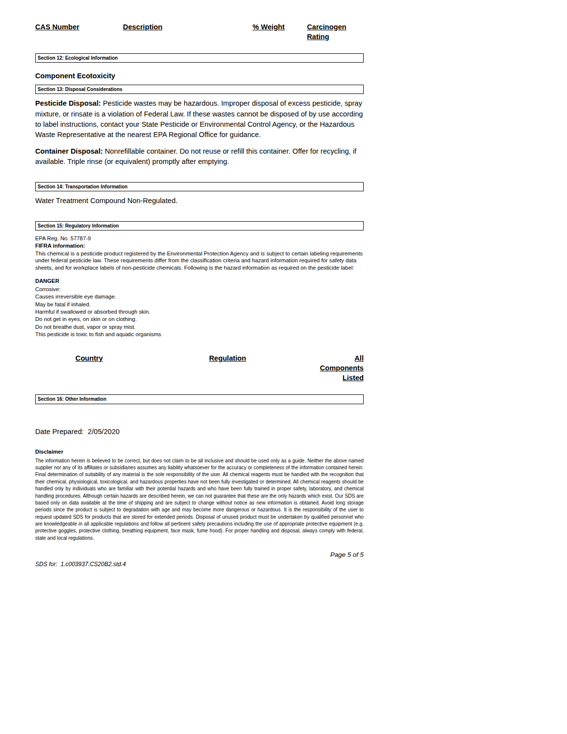CAS Number Description % Weight Carcinogen Rating
Section 12: Ecological Information
Component Ecotoxicity
Section 13: Disposal Considerations
Pesticide Disposal: Pesticide wastes may be hazardous. Improper disposal of excess pesticide, spray mixture, or rinsate is a violation of Federal Law. If these wastes cannot be disposed of by use according to label instructions, contact your State Pesticide or Environmental Control Agency, or the Hazardous Waste Representative at the nearest EPA Regional Office for guidance.
Container Disposal: Nonrefillable container. Do not reuse or refill this container. Offer for recycling, if available. Triple rinse (or equivalent) promptly after emptying.
Section 14: Transportation Information
Water Treatment Compound Non-Regulated.
Section 15: Regulatory Information
EPA Reg. No. 57787-9
FIFRA information:
This chemical is a pesticide product registered by the Environmental Protection Agency and is subject to certain labeling requirements under federal pesticide law. These requirements differ from the classification criteria and hazard information required for safety data sheets, and for workplace labels of non-pesticide chemicals. Following is the hazard information as required on the pesticide label:
DANGER
Corrosive:
Causes irreversible eye damage.
May be fatal if inhaled.
Harmful if swallowed or absorbed through skin.
Do not get in eyes, on skin or on clothing.
Do not breathe dust, vapor or spray mist.
This pesticide is toxic to fish and aquatic organisms.
Country Regulation All Components Listed
Section 16: Other Information
Date Prepared: 2/05/2020
Disclaimer
The information herein is believed to be correct, but does not claim to be all inclusive and should be used only as a guide. Neither the above named supplier nor any of its affiliates or subsidiaries assumes any liability whatsoever for the accuracy or completeness of the information contained herein. Final determination of suitability of any material is the sole responsibility of the user. All chemical reagents must be handled with the recognition that their chemical, physiological, toxicological, and hazardous properties have not been fully investigated or determined. All chemical reagents should be handled only by individuals who are familiar with their potential hazards and who have been fully trained in proper safety, laboratory, and chemical handling procedures. Although certain hazards are described herein, we can not guarantee that these are the only hazards which exist. Our SDS are based only on data available at the time of shipping and are subject to change without notice as new information is obtained. Avoid long storage periods since the product is subject to degradation with age and may become more dangerous or hazardous. It is the responsibility of the user to request updated SDS for products that are stored for extended periods. Disposal of unused product must be undertaken by qualified personnel who are knowledgeable in all applicable regulations and follow all pertinent safety precautions including the use of appropriate protective equipment (e.g. protective goggles, protective clothing, breathing equipment, face mask, fume hood). For proper handling and disposal, always comply with federal, state and local regulations.
Page 5 of 5
SDS for: 1.c003937.CS20B2.std.4